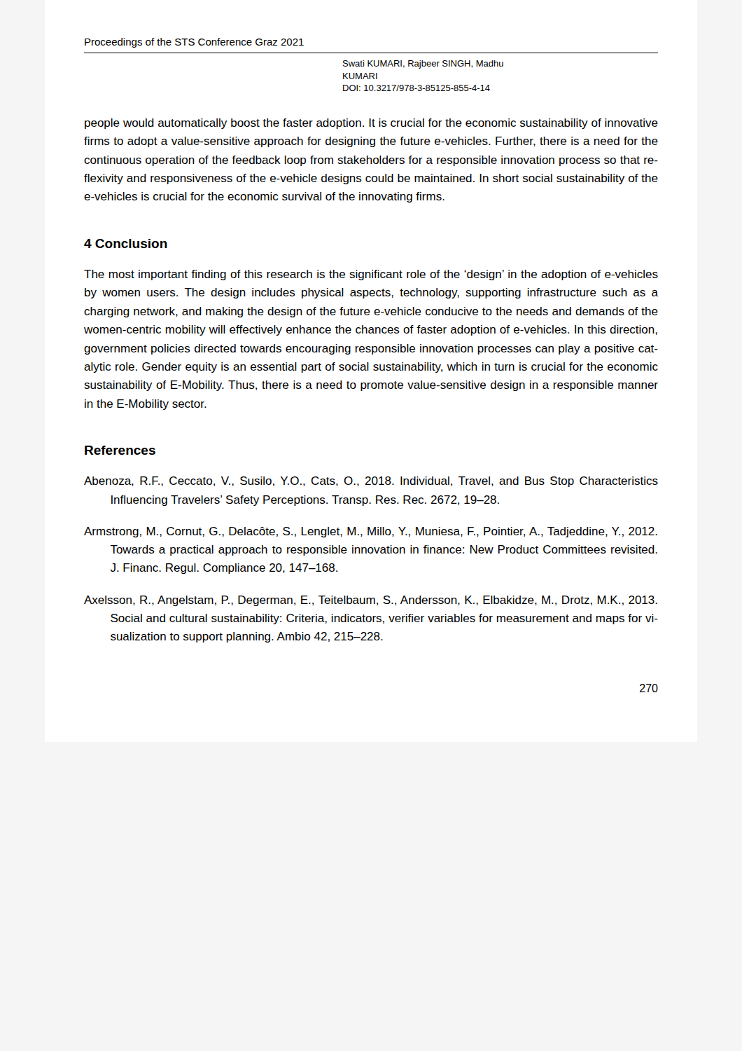Proceedings of the STS Conference Graz 2021
Swati KUMARI, Rajbeer SINGH, Madhu
KUMARI
DOI: 10.3217/978-3-85125-855-4-14
people would automatically boost the faster adoption. It is crucial for the economic sustainability of innovative firms to adopt a value-sensitive approach for designing the future e-vehicles. Further, there is a need for the continuous operation of the feedback loop from stakeholders for a responsible innovation process so that reflexivity and responsiveness of the e-vehicle designs could be maintained. In short social sustainability of the e-vehicles is crucial for the economic survival of the innovating firms.
4 Conclusion
The most important finding of this research is the significant role of the ‘design’ in the adoption of e-vehicles by women users. The design includes physical aspects, technology, supporting infrastructure such as a charging network, and making the design of the future e-vehicle conducive to the needs and demands of the women-centric mobility will effectively enhance the chances of faster adoption of e-vehicles. In this direction, government policies directed towards encouraging responsible innovation processes can play a positive catalytic role. Gender equity is an essential part of social sustainability, which in turn is crucial for the economic sustainability of E-Mobility. Thus, there is a need to promote value-sensitive design in a responsible manner in the E-Mobility sector.
References
Abenoza, R.F., Ceccato, V., Susilo, Y.O., Cats, O., 2018. Individual, Travel, and Bus Stop Characteristics Influencing Travelers’ Safety Perceptions. Transp. Res. Rec. 2672, 19–28.
Armstrong, M., Cornut, G., Delacôte, S., Lenglet, M., Millo, Y., Muniesa, F., Pointier, A., Tadjeddine, Y., 2012. Towards a practical approach to responsible innovation in finance: New Product Committees revisited. J. Financ. Regul. Compliance 20, 147–168.
Axelsson, R., Angelstam, P., Degerman, E., Teitelbaum, S., Andersson, K., Elbakidze, M., Drotz, M.K., 2013. Social and cultural sustainability: Criteria, indicators, verifier variables for measurement and maps for visualization to support planning. Ambio 42, 215–228.
270